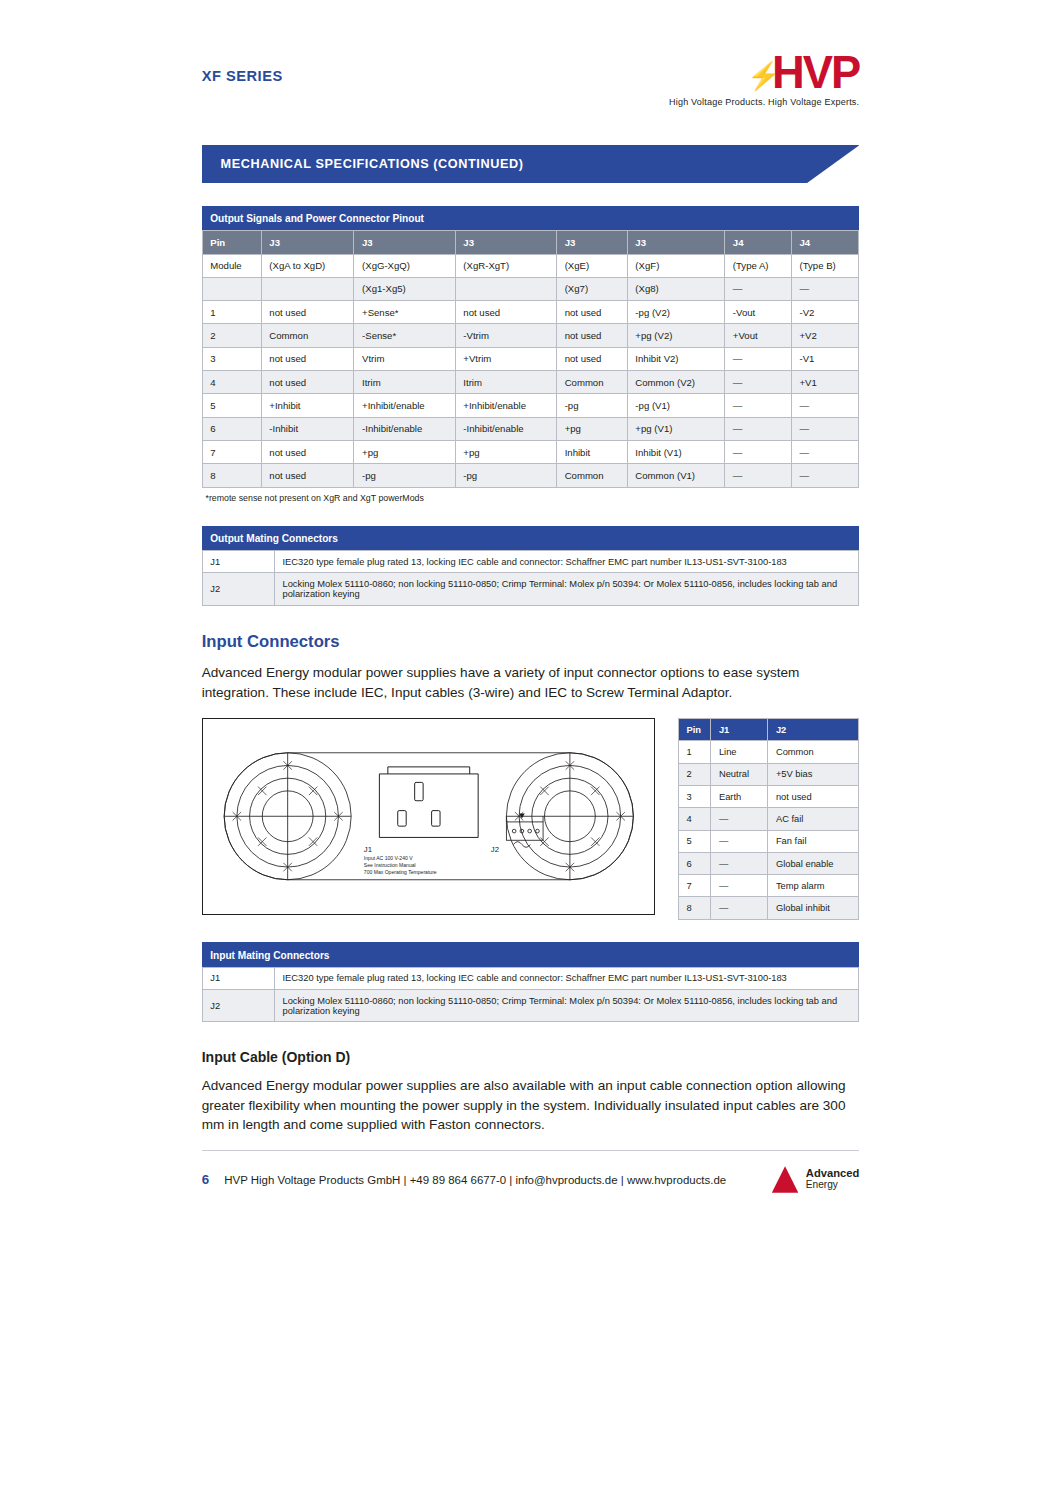XF SERIES
⚡HVP
High Voltage Products. High Voltage Experts.
MECHANICAL SPECIFICATIONS (CONTINUED)
Output Signals and Power Connector Pinout
| Pin | J3 | J3 | J3 | J3 | J3 | J4 | J4 |
| --- | --- | --- | --- | --- | --- | --- | --- |
| Module | (XgA to XgD) | (XgG-XgQ) | (XgR-XgT) | (XgE) | (XgF) | (Type A) | (Type B) |
| | | (Xg1-Xg5) | | (Xg7) | (Xg8) | — | — |
| 1 | not used | +Sense* | not used | not used | -pg (V2) | -Vout | -V2 |
| 2 | Common | -Sense* | -Vtrim | not used | +pg (V2) | +Vout | +V2 |
| 3 | not used | Vtrim | +Vtrim | not used | Inhibit V2) | — | -V1 |
| 4 | not used | Itrim | Itrim | Common | Common (V2) | — | +V1 |
| 5 | +Inhibit | +Inhibit/enable | +Inhibit/enable | -pg | -pg (V1) | — | — |
| 6 | -Inhibit | -Inhibit/enable | -Inhibit/enable | +pg | +pg (V1) | — | — |
| 7 | not used | +pg | +pg | Inhibit | Inhibit (V1) | — | — |
| 8 | not used | -pg | -pg | Common | Common (V1) | — | — |
*remote sense not present on XgR and XgT powerMods
Output Mating Connectors
| J1 | IEC320 type female plug rated 13, locking IEC cable and connector: Schaffner EMC part number IL13-US1-SVT-3100-183 |
| J2 | Locking Molex 51110-0860; non locking 51110-0850; Crimp Terminal: Molex p/n 50394: Or Molex 51110-0856, includes locking tab and polarization keying |
Input Connectors
Advanced Energy modular power supplies have a variety of input connector options to ease system integration. These include IEC, Input cables (3-wire) and IEC to Screw Terminal Adaptor.
J1 J2 Input AC 100 V-240 V See Instruction Manual 700 Max Operating Temperature
| Pin | J1 | J2 |
| --- | --- | --- |
| 1 | Line | Common |
| 2 | Neutral | +5V bias |
| 3 | Earth | not used |
| 4 | — | AC fail |
| 5 | — | Fan fail |
| 6 | — | Global enable |
| 7 | — | Temp alarm |
| 8 | — | Global inhibit |
Input Mating Connectors
| J1 | IEC320 type female plug rated 13, locking IEC cable and connector: Schaffner EMC part number IL13-US1-SVT-3100-183 |
| J2 | Locking Molex 51110-0860; non locking 51110-0850; Crimp Terminal: Molex p/n 50394: Or Molex 51110-0856, includes locking tab and polarization keying |
Input Cable (Option D)
Advanced Energy modular power supplies are also available with an input cable connection option allowing greater flexibility when mounting the power supply in the system. Individually insulated input cables are 300 mm in length and come supplied with Faston connectors.
6 HVP High Voltage Products GmbH | +49 89 864 6677-0 | info@hvproducts.de | www.hvproducts.de
AdvancedEnergy